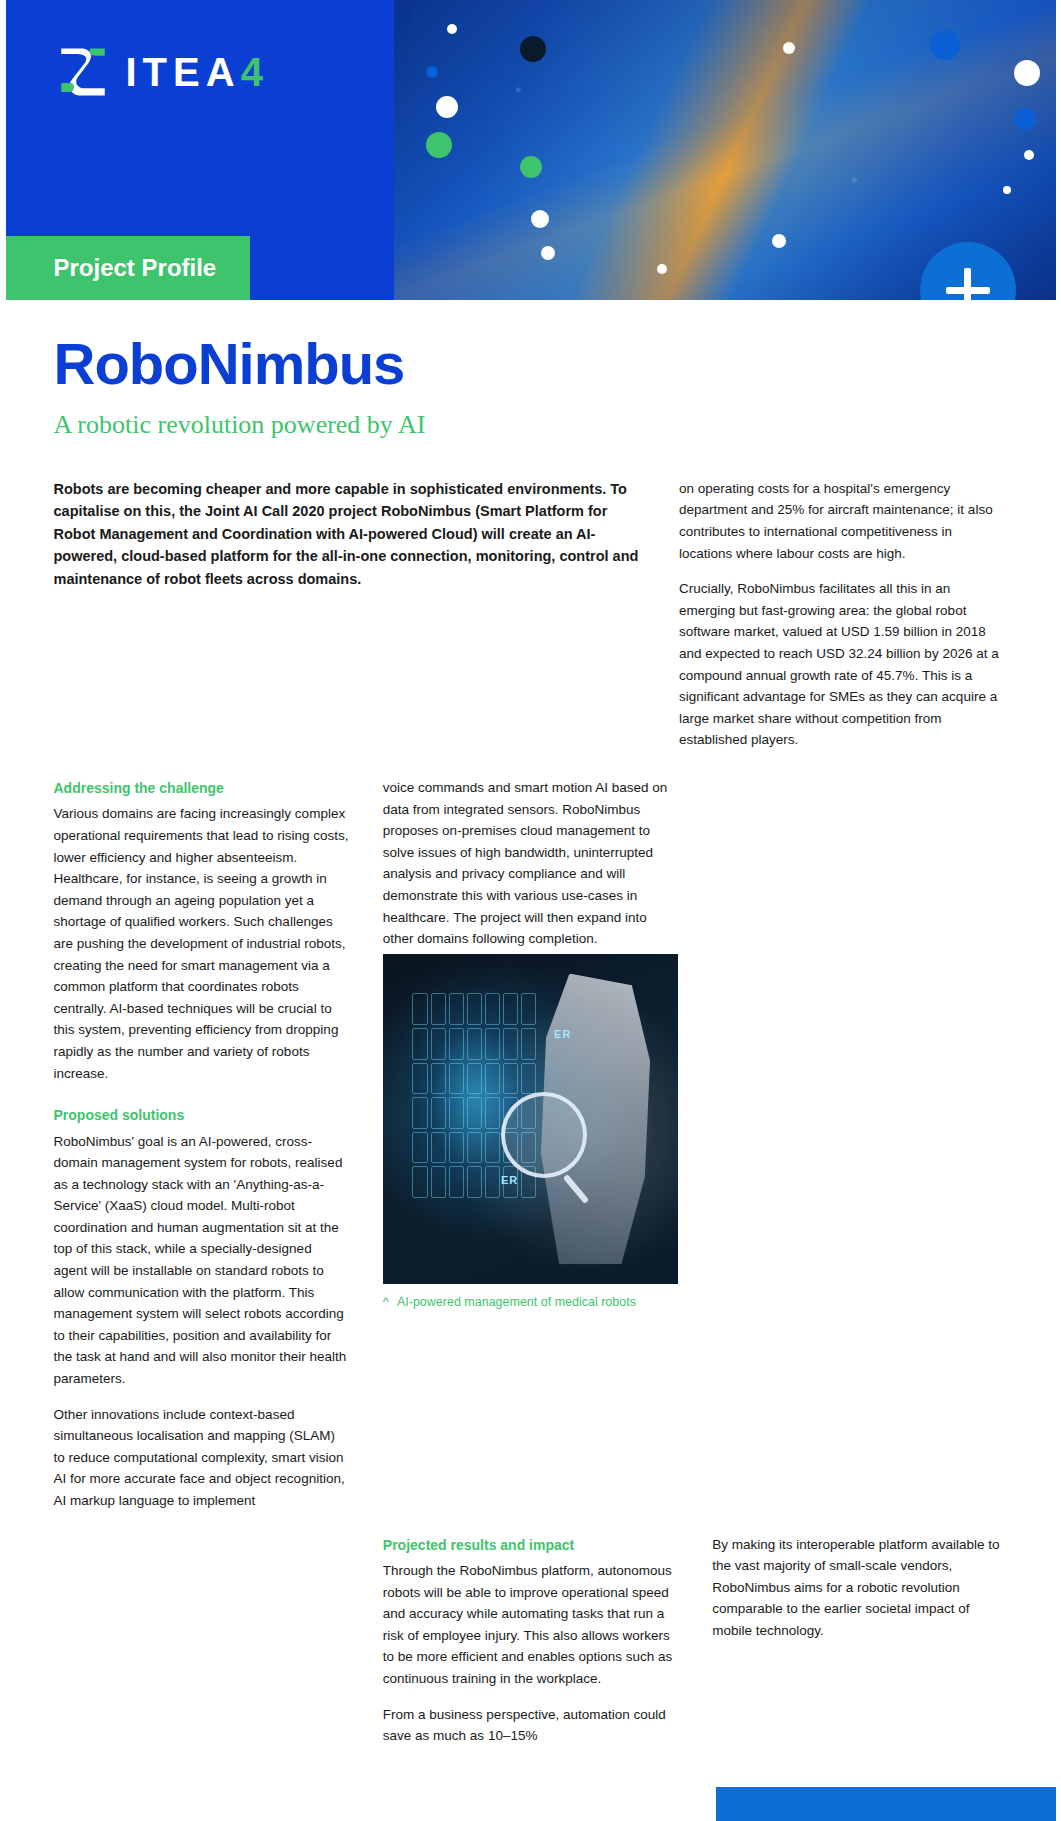ITEA4
Project Profile
RoboNimbus
A robotic revolution powered by AI
Robots are becoming cheaper and more capable in sophisticated environments. To capitalise on this, the Joint AI Call 2020 project RoboNimbus (Smart Platform for Robot Management and Coordination with AI-powered Cloud) will create an AI-powered, cloud-based platform for the all-in-one connection, monitoring, control and maintenance of robot fleets across domains.
on operating costs for a hospital's emergency department and 25% for aircraft maintenance; it also contributes to international competitiveness in locations where labour costs are high.
Crucially, RoboNimbus facilitates all this in an emerging but fast-growing area: the global robot software market, valued at USD 1.59 billion in 2018 and expected to reach USD 32.24 billion by 2026 at a compound annual growth rate of 45.7%. This is a significant advantage for SMEs as they can acquire a large market share without competition from established players.
Addressing the challenge
Various domains are facing increasingly complex operational requirements that lead to rising costs, lower efficiency and higher absenteeism. Healthcare, for instance, is seeing a growth in demand through an ageing population yet a shortage of qualified workers. Such challenges are pushing the development of industrial robots, creating the need for smart management via a common platform that coordinates robots centrally. AI-based techniques will be crucial to this system, preventing efficiency from dropping rapidly as the number and variety of robots increase.
Proposed solutions
RoboNimbus' goal is an AI-powered, cross-domain management system for robots, realised as a technology stack with an 'Anything-as-a-Service' (XaaS) cloud model. Multi-robot coordination and human augmentation sit at the top of this stack, while a specially-designed agent will be installable on standard robots to allow communication with the platform. This management system will select robots according to their capabilities, position and availability for the task at hand and will also monitor their health parameters.
Other innovations include context-based simultaneous localisation and mapping (SLAM) to reduce computational complexity, smart vision AI for more accurate face and object recognition, AI markup language to implement
voice commands and smart motion AI based on data from integrated sensors. RoboNimbus proposes on-premises cloud management to solve issues of high bandwidth, uninterrupted analysis and privacy compliance and will demonstrate this with various use-cases in healthcare. The project will then expand into other domains following completion.
ER ER
^ AI-powered management of medical robots
Projected results and impact
Through the RoboNimbus platform, autonomous robots will be able to improve operational speed and accuracy while automating tasks that run a risk of employee injury. This also allows workers to be more efficient and enables options such as continuous training in the workplace.
From a business perspective, automation could save as much as 10–15%
By making its interoperable platform available to the vast majority of small-scale vendors, RoboNimbus aims for a robotic revolution comparable to the earlier societal impact of mobile technology.